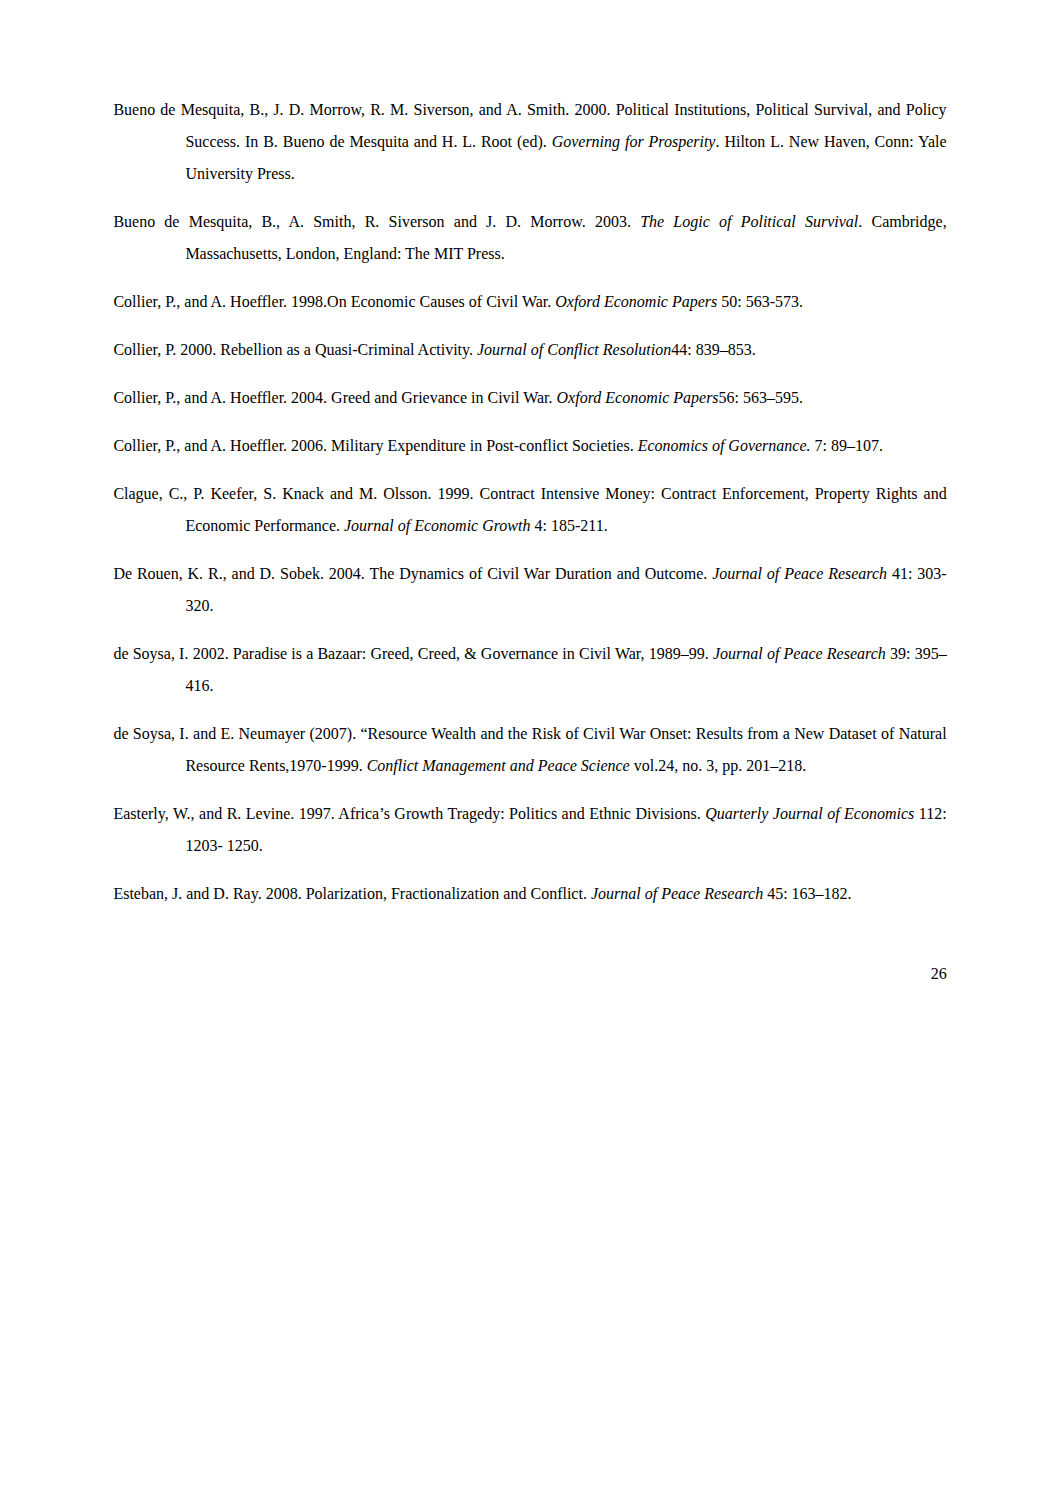Bueno de Mesquita, B., J. D. Morrow, R. M. Siverson, and A. Smith. 2000. Political Institutions, Political Survival, and Policy Success. In B. Bueno de Mesquita and H. L. Root (ed). Governing for Prosperity. Hilton L. New Haven, Conn: Yale University Press.
Bueno de Mesquita, B., A. Smith, R. Siverson and J. D. Morrow. 2003. The Logic of Political Survival. Cambridge, Massachusetts, London, England: The MIT Press.
Collier, P., and A. Hoeffler. 1998.On Economic Causes of Civil War. Oxford Economic Papers 50: 563-573.
Collier, P. 2000. Rebellion as a Quasi-Criminal Activity. Journal of Conflict Resolution44: 839–853.
Collier, P., and A. Hoeffler. 2004. Greed and Grievance in Civil War. Oxford Economic Papers56: 563–595.
Collier, P., and A. Hoeffler. 2006. Military Expenditure in Post-conflict Societies. Economics of Governance. 7: 89–107.
Clague, C., P. Keefer, S. Knack and M. Olsson. 1999. Contract Intensive Money: Contract Enforcement, Property Rights and Economic Performance. Journal of Economic Growth 4: 185-211.
De Rouen, K. R., and D. Sobek. 2004. The Dynamics of Civil War Duration and Outcome. Journal of Peace Research 41: 303-320.
de Soysa, I. 2002. Paradise is a Bazaar: Greed, Creed, & Governance in Civil War, 1989–99. Journal of Peace Research 39: 395–416.
de Soysa, I. and E. Neumayer (2007). “Resource Wealth and the Risk of Civil War Onset: Results from a New Dataset of Natural Resource Rents,1970-1999. Conflict Management and Peace Science vol.24, no. 3, pp. 201–218.
Easterly, W., and R. Levine. 1997. Africa’s Growth Tragedy: Politics and Ethnic Divisions. Quarterly Journal of Economics 112: 1203- 1250.
Esteban, J. and D. Ray. 2008. Polarization, Fractionalization and Conflict. Journal of Peace Research 45: 163–182.
26